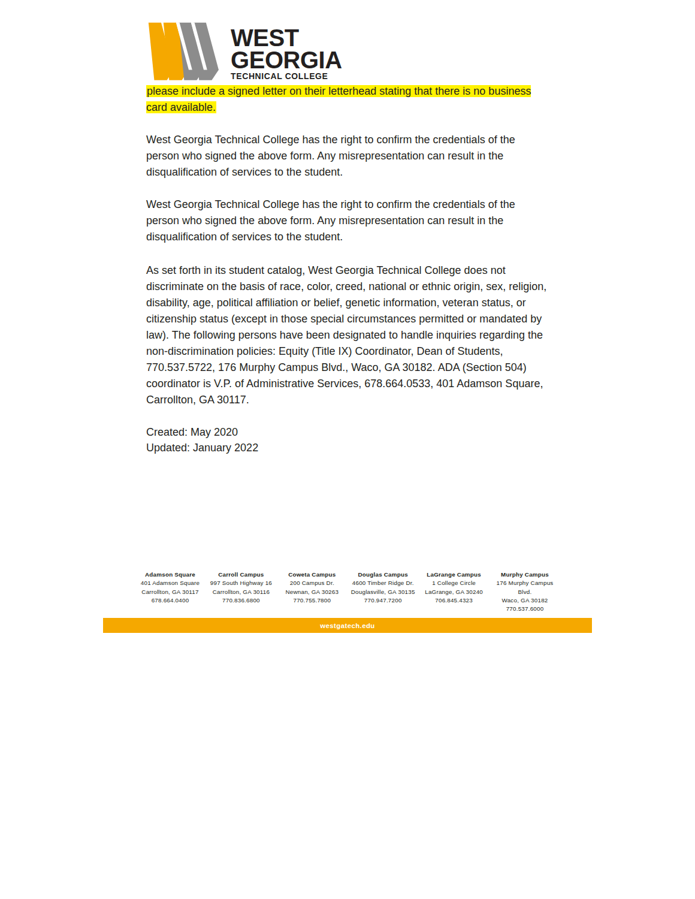WEST
GEORGIA
TECHNICAL COLLEGE
please include a signed letter on their letterhead stating that there is no business card available.
West Georgia Technical College has the right to confirm the credentials of the person who signed the above form. Any misrepresentation can result in the disqualification of services to the student.
West Georgia Technical College has the right to confirm the credentials of the person who signed the above form. Any misrepresentation can result in the disqualification of services to the student.
As set forth in its student catalog, West Georgia Technical College does not discriminate on the basis of race, color, creed, national or ethnic origin, sex, religion, disability, age, political affiliation or belief, genetic information, veteran status, or citizenship status (except in those special circumstances permitted or mandated by law). The following persons have been designated to handle inquiries regarding the non-discrimination policies: Equity (Title IX) Coordinator, Dean of Students, 770.537.5722, 176 Murphy Campus Blvd., Waco, GA 30182. ADA (Section 504) coordinator is V.P. of Administrative Services, 678.664.0533, 401 Adamson Square, Carrollton, GA 30117.
Created: May 2020
Updated: January 2022
Adamson Square
401 Adamson Square
Carrollton, GA 30117
678.664.0400
Carroll Campus
997 South Highway 16
Carrollton, GA 30116
770.836.6800
Coweta Campus
200 Campus Dr.
Newnan, GA 30263
770.755.7800
Douglas Campus
4600 Timber Ridge Dr.
Douglasville, GA 30135
770.947.7200
LaGrange Campus
1 College Circle
LaGrange, GA 30240
706.845.4323
Murphy Campus
176 Murphy Campus Blvd.
Waco, GA 30182
770.537.6000
westgatech.edu